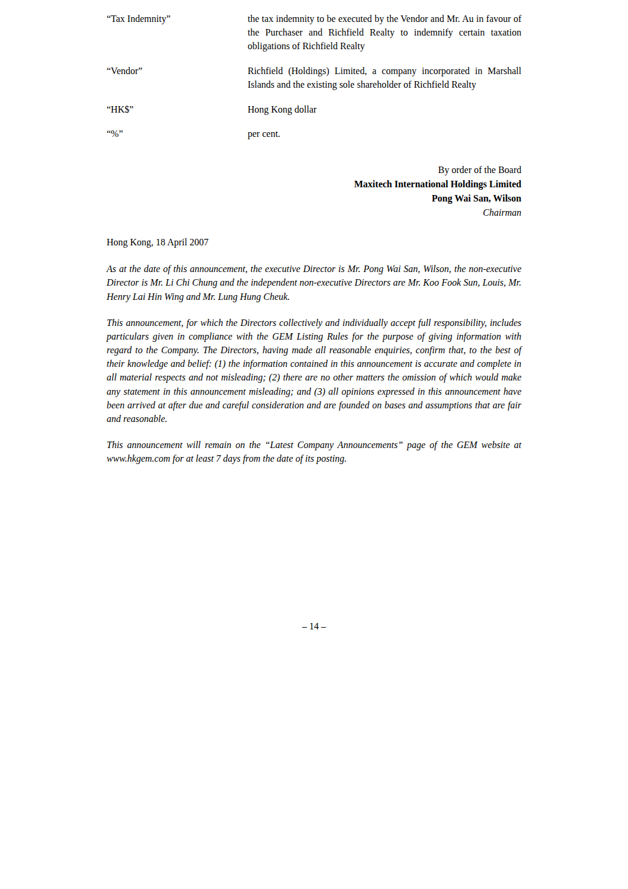| “Tax Indemnity” | the tax indemnity to be executed by the Vendor and Mr. Au in favour of the Purchaser and Richfield Realty to indemnify certain taxation obligations of Richfield Realty |
| “Vendor” | Richfield (Holdings) Limited, a company incorporated in Marshall Islands and the existing sole shareholder of Richfield Realty |
| “HK$” | Hong Kong dollar |
| “%” | per cent. |
By order of the Board
Maxitech International Holdings Limited
Pong Wai San, Wilson
Chairman
Hong Kong, 18 April 2007
As at the date of this announcement, the executive Director is Mr. Pong Wai San, Wilson, the non-executive Director is Mr. Li Chi Chung and the independent non-executive Directors are Mr. Koo Fook Sun, Louis, Mr. Henry Lai Hin Wing and Mr. Lung Hung Cheuk.
This announcement, for which the Directors collectively and individually accept full responsibility, includes particulars given in compliance with the GEM Listing Rules for the purpose of giving information with regard to the Company. The Directors, having made all reasonable enquiries, confirm that, to the best of their knowledge and belief: (1) the information contained in this announcement is accurate and complete in all material respects and not misleading; (2) there are no other matters the omission of which would make any statement in this announcement misleading; and (3) all opinions expressed in this announcement have been arrived at after due and careful consideration and are founded on bases and assumptions that are fair and reasonable.
This announcement will remain on the “Latest Company Announcements” page of the GEM website at www.hkgem.com for at least 7 days from the date of its posting.
– 14 –